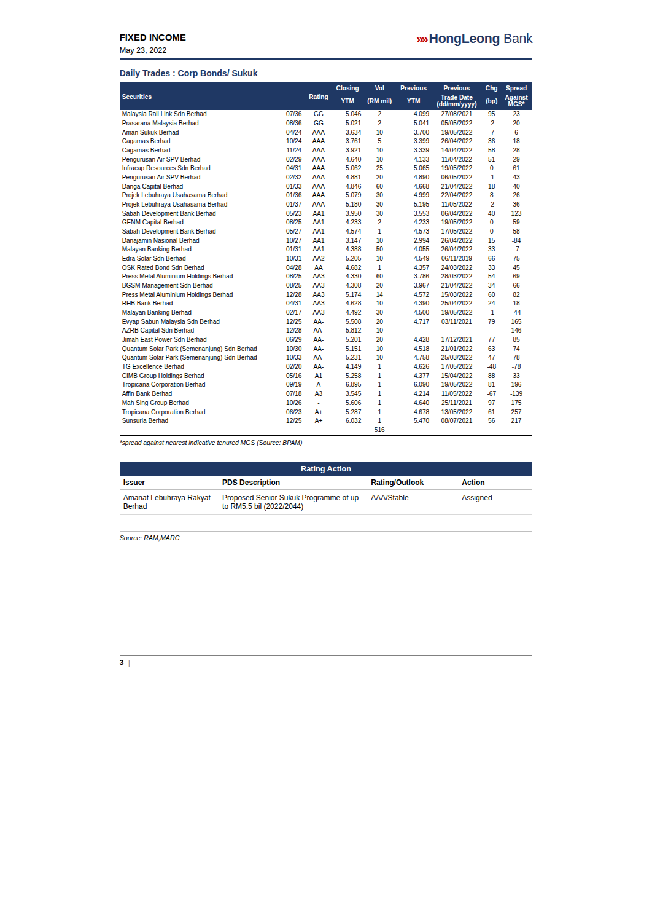FIXED INCOME
May 23, 2022
»»Hong Leong Bank
Daily Trades : Corp Bonds/ Sukuk
| Securities | | Rating | Closing | Vol | Previous | Previous | Chg | Spread |
| --- | --- | --- | --- | --- | --- | --- | --- | --- |
| YTM | (RM mil) | YTM | Trade Date (dd/mm/yyyy) | (bp) | Against MGS* |
| Malaysia Rail Link Sdn Berhad | 07/36 | GG | 5.046 | 2 | 4.099 | 27/08/2021 | 95 | 23 |
| Prasarana Malaysia Berhad | 08/36 | GG | 5.021 | 2 | 5.041 | 05/05/2022 | -2 | 20 |
| Aman Sukuk Berhad | 04/24 | AAA | 3.634 | 10 | 3.700 | 19/05/2022 | -7 | 6 |
| Cagamas Berhad | 10/24 | AAA | 3.761 | 5 | 3.399 | 26/04/2022 | 36 | 18 |
| Cagamas Berhad | 11/24 | AAA | 3.921 | 10 | 3.339 | 14/04/2022 | 58 | 28 |
| Pengurusan Air SPV Berhad | 02/29 | AAA | 4.640 | 10 | 4.133 | 11/04/2022 | 51 | 29 |
| Infracap Resources Sdn Berhad | 04/31 | AAA | 5.062 | 25 | 5.065 | 19/05/2022 | 0 | 61 |
| Pengurusan Air SPV Berhad | 02/32 | AAA | 4.881 | 20 | 4.890 | 06/05/2022 | -1 | 43 |
| Danga Capital Berhad | 01/33 | AAA | 4.846 | 60 | 4.668 | 21/04/2022 | 18 | 40 |
| Projek Lebuhraya Usahasama Berhad | 01/36 | AAA | 5.079 | 30 | 4.999 | 22/04/2022 | 8 | 26 |
| Projek Lebuhraya Usahasama Berhad | 01/37 | AAA | 5.180 | 30 | 5.195 | 11/05/2022 | -2 | 36 |
| Sabah Development Bank Berhad | 05/23 | AA1 | 3.950 | 30 | 3.553 | 06/04/2022 | 40 | 123 |
| GENM Capital Berhad | 08/25 | AA1 | 4.233 | 2 | 4.233 | 19/05/2022 | 0 | 59 |
| Sabah Development Bank Berhad | 05/27 | AA1 | 4.574 | 1 | 4.573 | 17/05/2022 | 0 | 58 |
| Danajamin Nasional Berhad | 10/27 | AA1 | 3.147 | 10 | 2.994 | 26/04/2022 | 15 | -84 |
| Malayan Banking Berhad | 01/31 | AA1 | 4.388 | 50 | 4.055 | 26/04/2022 | 33 | -7 |
| Edra Solar Sdn Berhad | 10/31 | AA2 | 5.205 | 10 | 4.549 | 06/11/2019 | 66 | 75 |
| OSK Rated Bond Sdn Berhad | 04/28 | AA | 4.682 | 1 | 4.357 | 24/03/2022 | 33 | 45 |
| Press Metal Aluminium Holdings Berhad | 08/25 | AA3 | 4.330 | 60 | 3.786 | 28/03/2022 | 54 | 69 |
| BGSM Management Sdn Berhad | 08/25 | AA3 | 4.308 | 20 | 3.967 | 21/04/2022 | 34 | 66 |
| Press Metal Aluminium Holdings Berhad | 12/28 | AA3 | 5.174 | 14 | 4.572 | 15/03/2022 | 60 | 82 |
| RHB Bank Berhad | 04/31 | AA3 | 4.628 | 10 | 4.390 | 25/04/2022 | 24 | 18 |
| Malayan Banking Berhad | 02/17 | AA3 | 4.492 | 30 | 4.500 | 19/05/2022 | -1 | -44 |
| Evyap Sabun Malaysia Sdn Berhad | 12/25 | AA- | 5.508 | 20 | 4.717 | 03/11/2021 | 79 | 165 |
| AZRB Capital Sdn Berhad | 12/28 | AA- | 5.812 | 10 | - | - | - | 146 |
| Jimah East Power Sdn Berhad | 06/29 | AA- | 5.201 | 20 | 4.428 | 17/12/2021 | 77 | 85 |
| Quantum Solar Park (Semenanjung) Sdn Berhad | 10/30 | AA- | 5.151 | 10 | 4.518 | 21/01/2022 | 63 | 74 |
| Quantum Solar Park (Semenanjung) Sdn Berhad | 10/33 | AA- | 5.231 | 10 | 4.758 | 25/03/2022 | 47 | 78 |
| TG Excellence Berhad | 02/20 | AA- | 4.149 | 1 | 4.626 | 17/05/2022 | -48 | -78 |
| CIMB Group Holdings Berhad | 05/16 | A1 | 5.258 | 1 | 4.377 | 15/04/2022 | 88 | 33 |
| Tropicana Corporation Berhad | 09/19 | A | 6.895 | 1 | 6.090 | 19/05/2022 | 81 | 196 |
| Affin Bank Berhad | 07/18 | A3 | 3.545 | 1 | 4.214 | 11/05/2022 | -67 | -139 |
| Mah Sing Group Berhad | 10/26 | - | 5.606 | 1 | 4.640 | 25/11/2021 | 97 | 175 |
| Tropicana Corporation Berhad | 06/23 | A+ | 5.287 | 1 | 4.678 | 13/05/2022 | 61 | 257 |
| Sunsuria Berhad | 12/25 | A+ | 6.032 | 1 | 5.470 | 08/07/2021 | 56 | 217 |
| | | | | 516 | | | | |
*spread against nearest indicative tenured MGS (Source: BPAM)
| Rating Action |
| --- |
| Issuer | PDS Description | Rating/Outlook | Action |
| Amanat Lebuhraya Rakyat Berhad | Proposed Senior Sukuk Programme of up to RM5.5 bil (2022/2044) | AAA/Stable | Assigned |
Source: RAM,MARC
3 |